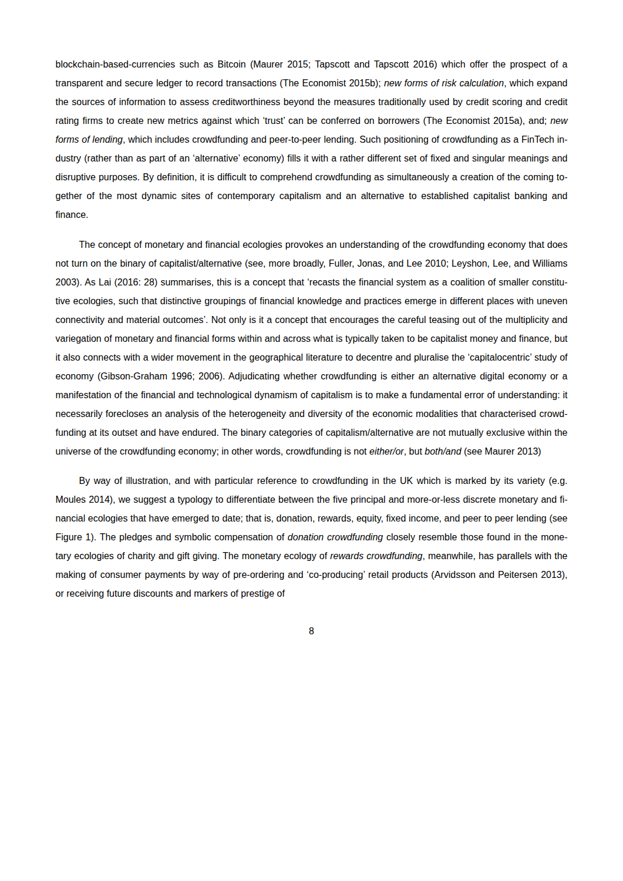blockchain-based-currencies such as Bitcoin (Maurer 2015; Tapscott and Tapscott 2016) which offer the prospect of a transparent and secure ledger to record transactions (The Economist 2015b); new forms of risk calculation, which expand the sources of information to assess creditworthiness beyond the measures traditionally used by credit scoring and credit rating firms to create new metrics against which ‘trust’ can be conferred on borrowers (The Economist 2015a), and; new forms of lending, which includes crowdfunding and peer-to-peer lending. Such positioning of crowdfunding as a FinTech industry (rather than as part of an ‘alternative’ economy) fills it with a rather different set of fixed and singular meanings and disruptive purposes. By definition, it is difficult to comprehend crowdfunding as simultaneously a creation of the coming together of the most dynamic sites of contemporary capitalism and an alternative to established capitalist banking and finance.
The concept of monetary and financial ecologies provokes an understanding of the crowdfunding economy that does not turn on the binary of capitalist/alternative (see, more broadly, Fuller, Jonas, and Lee 2010; Leyshon, Lee, and Williams 2003). As Lai (2016: 28) summarises, this is a concept that ‘recasts the financial system as a coalition of smaller constitutive ecologies, such that distinctive groupings of financial knowledge and practices emerge in different places with uneven connectivity and material outcomes’. Not only is it a concept that encourages the careful teasing out of the multiplicity and variegation of monetary and financial forms within and across what is typically taken to be capitalist money and finance, but it also connects with a wider movement in the geographical literature to decentre and pluralise the ‘capitalocentric’ study of economy (Gibson-Graham 1996; 2006). Adjudicating whether crowdfunding is either an alternative digital economy or a manifestation of the financial and technological dynamism of capitalism is to make a fundamental error of understanding: it necessarily forecloses an analysis of the heterogeneity and diversity of the economic modalities that characterised crowdfunding at its outset and have endured. The binary categories of capitalism/alternative are not mutually exclusive within the universe of the crowdfunding economy; in other words, crowdfunding is not either/or, but both/and (see Maurer 2013)
By way of illustration, and with particular reference to crowdfunding in the UK which is marked by its variety (e.g. Moules 2014), we suggest a typology to differentiate between the five principal and more-or-less discrete monetary and financial ecologies that have emerged to date; that is, donation, rewards, equity, fixed income, and peer to peer lending (see Figure 1). The pledges and symbolic compensation of donation crowdfunding closely resemble those found in the monetary ecologies of charity and gift giving. The monetary ecology of rewards crowdfunding, meanwhile, has parallels with the making of consumer payments by way of pre-ordering and ‘co-producing’ retail products (Arvidsson and Peitersen 2013), or receiving future discounts and markers of prestige of
8